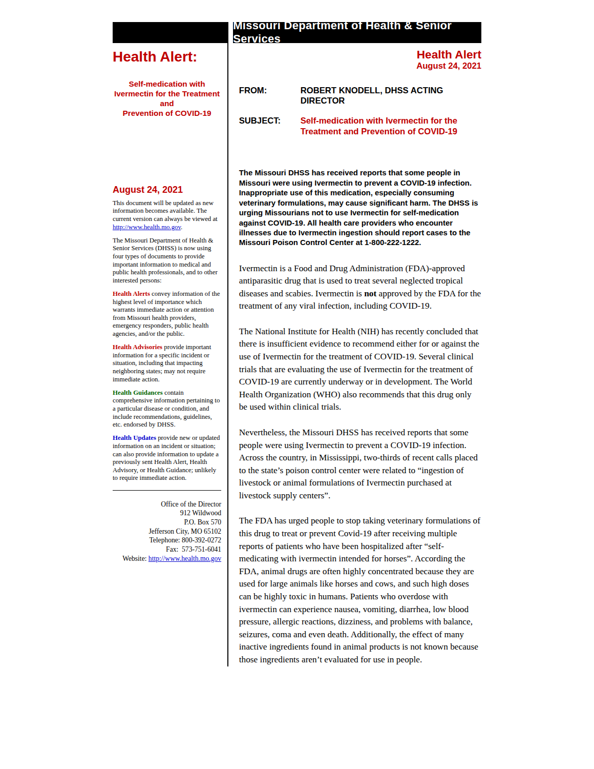Missouri Department of Health & Senior Services
Health Alert:
Self-medication with Ivermectin for the Treatment and
Prevention of COVID-19
August 24, 2021
This document will be updated as new information becomes available. The current version can always be viewed at http://www.health.mo.gov.
The Missouri Department of Health & Senior Services (DHSS) is now using four types of documents to provide important information to medical and public health professionals, and to other interested persons:
Health Alerts convey information of the highest level of importance which warrants immediate action or attention from Missouri health providers, emergency responders, public health agencies, and/or the public.
Health Advisories provide important information for a specific incident or situation, including that impacting neighboring states; may not require immediate action.
Health Guidances contain comprehensive information pertaining to a particular disease or condition, and include recommendations, guidelines, etc. endorsed by DHSS.
Health Updates provide new or updated information on an incident or situation; can also provide information to update a previously sent Health Alert, Health Advisory, or Health Guidance; unlikely to require immediate action.
Office of the Director
912 Wildwood
P.O. Box 570
Jefferson City, MO 65102
Telephone: 800-392-0272
Fax: 573-751-6041
Website: http://www.health.mo.gov
Health Alert August 24, 2021
| FROM: | ROBERT KNODELL, DHSS ACTING DIRECTOR |
| SUBJECT: | Self-medication with Ivermectin for the Treatment and Prevention of COVID-19 |
The Missouri DHSS has received reports that some people in Missouri were using Ivermectin to prevent a COVID-19 infection. Inappropriate use of this medication, especially consuming veterinary formulations, may cause significant harm. The DHSS is urging Missourians not to use Ivermectin for self-medication against COVID-19. All health care providers who encounter illnesses due to Ivermectin ingestion should report cases to the Missouri Poison Control Center at 1-800-222-1222.
Ivermectin is a Food and Drug Administration (FDA)-approved antiparasitic drug that is used to treat several neglected tropical diseases and scabies. Ivermectin is not approved by the FDA for the treatment of any viral infection, including COVID-19.
The National Institute for Health (NIH) has recently concluded that there is insufficient evidence to recommend either for or against the use of Ivermectin for the treatment of COVID-19. Several clinical trials that are evaluating the use of Ivermectin for the treatment of COVID-19 are currently underway or in development. The World Health Organization (WHO) also recommends that this drug only be used within clinical trials.
Nevertheless, the Missouri DHSS has received reports that some people were using Ivermectin to prevent a COVID-19 infection. Across the country, in Mississippi, two-thirds of recent calls placed to the state’s poison control center were related to “ingestion of livestock or animal formulations of Ivermectin purchased at livestock supply centers”.
The FDA has urged people to stop taking veterinary formulations of this drug to treat or prevent Covid-19 after receiving multiple reports of patients who have been hospitalized after “self-medicating with ivermectin intended for horses”. According the FDA, animal drugs are often highly concentrated because they are used for large animals like horses and cows, and such high doses can be highly toxic in humans. Patients who overdose with ivermectin can experience nausea, vomiting, diarrhea, low blood pressure, allergic reactions, dizziness, and problems with balance, seizures, coma and even death. Additionally, the effect of many inactive ingredients found in animal products is not known because those ingredients aren’t evaluated for use in people.